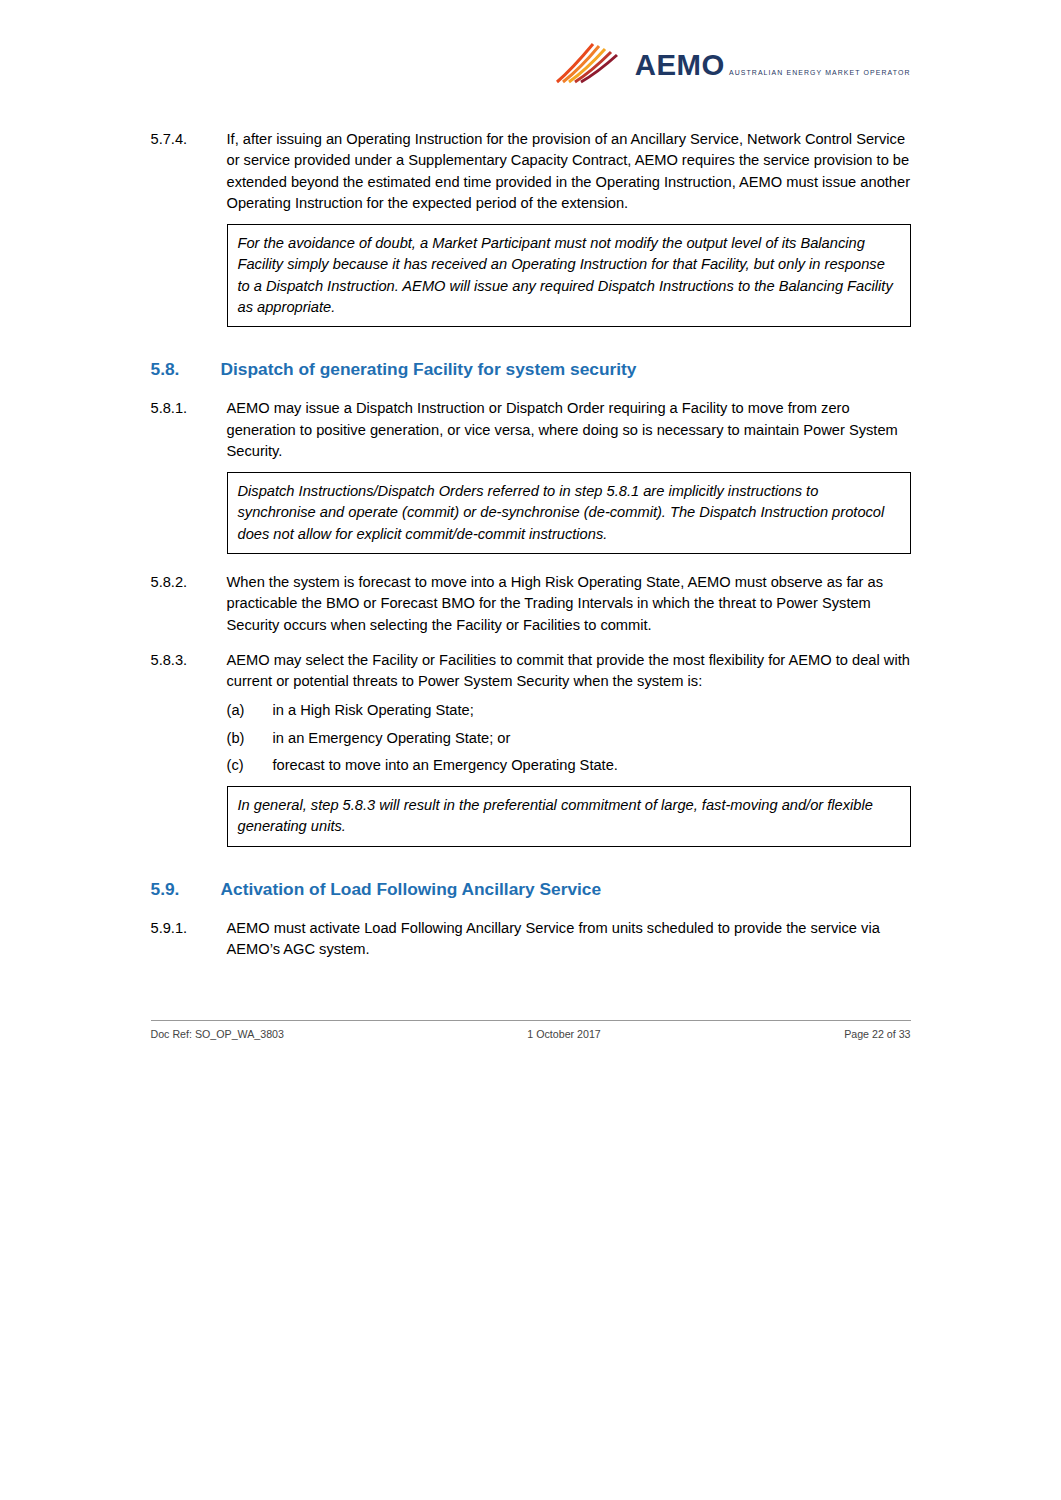AEMO Australian Energy Market Operator
5.7.4.
If, after issuing an Operating Instruction for the provision of an Ancillary Service, Network Control Service or service provided under a Supplementary Capacity Contract, AEMO requires the service provision to be extended beyond the estimated end time provided in the Operating Instruction, AEMO must issue another Operating Instruction for the expected period of the extension.
For the avoidance of doubt, a Market Participant must not modify the output level of its Balancing Facility simply because it has received an Operating Instruction for that Facility, but only in response to a Dispatch Instruction. AEMO will issue any required Dispatch Instructions to the Balancing Facility as appropriate.
5.8. Dispatch of generating Facility for system security
5.8.1.
AEMO may issue a Dispatch Instruction or Dispatch Order requiring a Facility to move from zero generation to positive generation, or vice versa, where doing so is necessary to maintain Power System Security.
Dispatch Instructions/Dispatch Orders referred to in step 5.8.1 are implicitly instructions to synchronise and operate (commit) or de-synchronise (de-commit). The Dispatch Instruction protocol does not allow for explicit commit/de-commit instructions.
5.8.2.
When the system is forecast to move into a High Risk Operating State, AEMO must observe as far as practicable the BMO or Forecast BMO for the Trading Intervals in which the threat to Power System Security occurs when selecting the Facility or Facilities to commit.
5.8.3.
AEMO may select the Facility or Facilities to commit that provide the most flexibility for AEMO to deal with current or potential threats to Power System Security when the system is:
(a) in a High Risk Operating State;
(b) in an Emergency Operating State; or
(c) forecast to move into an Emergency Operating State.
In general, step 5.8.3 will result in the preferential commitment of large, fast-moving and/or flexible generating units.
5.9. Activation of Load Following Ancillary Service
5.9.1.
AEMO must activate Load Following Ancillary Service from units scheduled to provide the service via AEMO’s AGC system.
Doc Ref: SO_OP_WA_3803 1 October 2017 Page 22 of 33